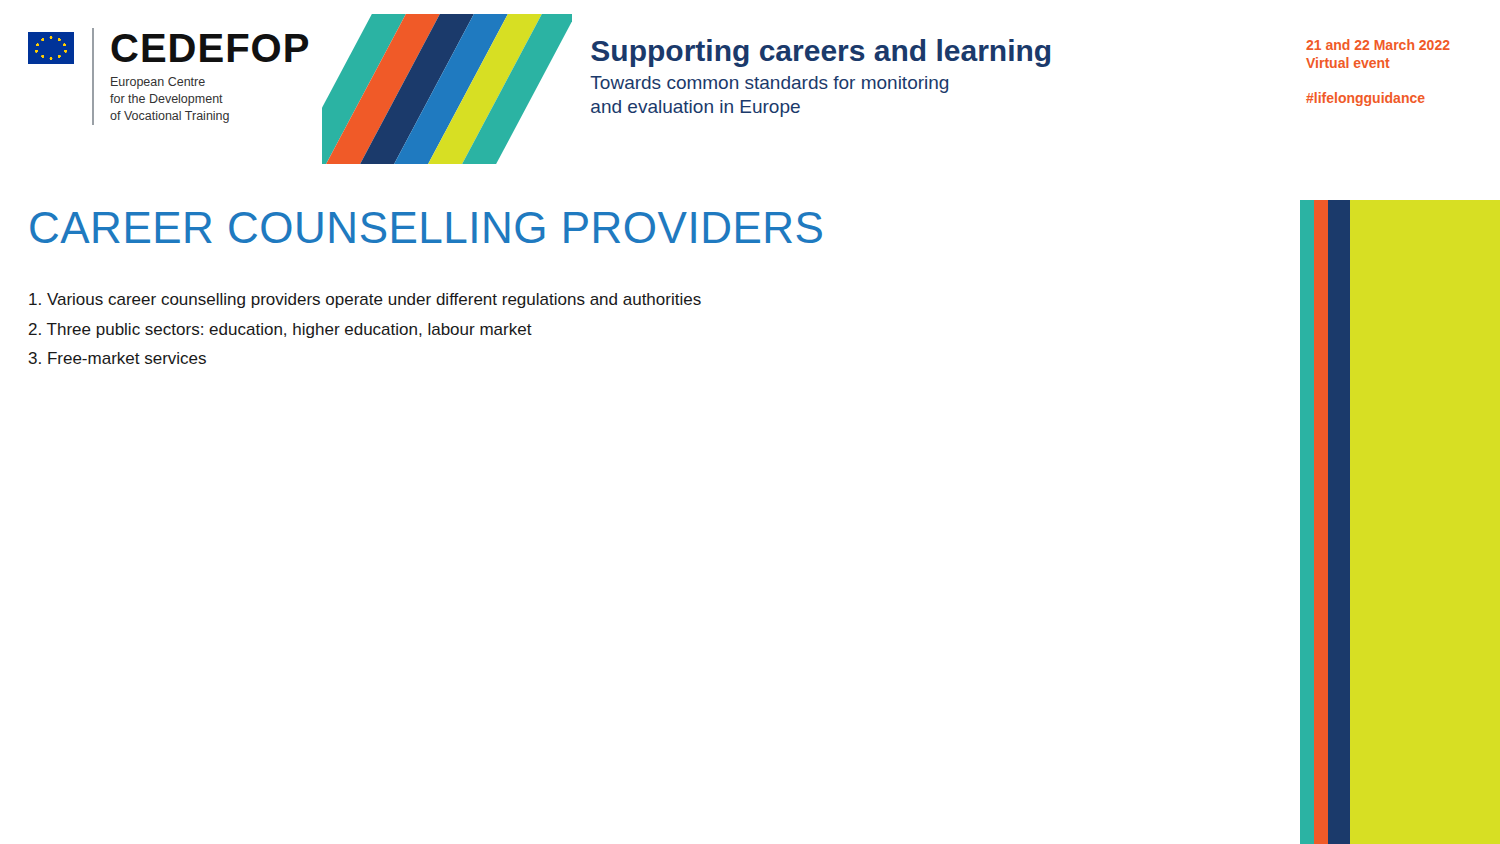CEDEFOP
European Centre
for the Development
of Vocational Training
Supporting careers and learning
Towards common standards for monitoring
and evaluation in Europe
21 and 22 March 2022
Virtual event
#lifelongguidance
CAREER COUNSELLING PROVIDERS
1. Various career counselling providers operate under different regulations and authorities
2. Three public sectors: education, higher education, labour market
3. Free-market services